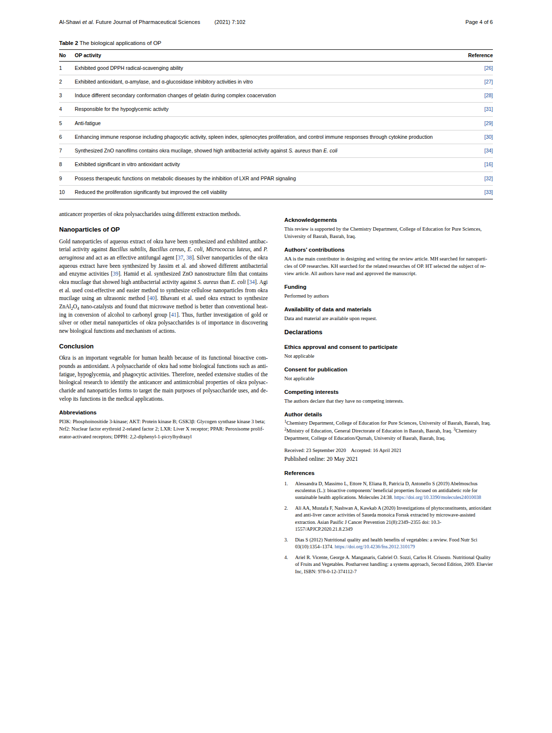Al-Shawi et al. Future Journal of Pharmaceutical Sciences (2021) 7:102
Page 4 of 6
Table 2 The biological applications of OP
| No | OP activity | Reference |
| --- | --- | --- |
| 1 | Exhibited good DPPH radical-scavenging ability | [26] |
| 2 | Exhibited antioxidant, α-amylase, and α-glucosidase inhibitory activities in vitro | [27] |
| 3 | Induce different secondary conformation changes of gelatin during complex coacervation | [28] |
| 4 | Responsible for the hypoglycemic activity | [31] |
| 5 | Anti-fatigue | [29] |
| 6 | Enhancing immune response including phagocytic activity, spleen index, splenocytes proliferation, and control immune responses through cytokine production | [30] |
| 7 | Synthesized ZnO nanofilms contains okra mucilage, showed high antibacterial activity against S. aureus than E. coli | [34] |
| 8 | Exhibited significant in vitro antioxidant activity | [16] |
| 9 | Possess therapeutic functions on metabolic diseases by the inhibition of LXR and PPAR signaling | [32] |
| 10 | Reduced the proliferation significantly but improved the cell viability | [33] |
anticancer properties of okra polysaccharides using different extraction methods.
Nanoparticles of OP
Gold nanoparticles of aqueous extract of okra have been synthesized and exhibited antibacterial activity against Bacillus subtilis, Bacillus cereus, E. coli, Micrococcus luteus, and P. aeruginosa and act as an effective antifungal agent [37, 38]. Silver nanoparticles of the okra aqueous extract have been synthesized by Jassim et al. and showed different antibacterial and enzyme activities [39]. Hamid et al. synthesized ZnO nanostructure film that contains okra mucilage that showed high antibacterial activity against S. aureus than E. coli [34]. Agi et al. used cost-effective and easier method to synthesize cellulose nanoparticles from okra mucilage using an ultrasonic method [40]. Bhavani et al. used okra extract to synthesize ZnAl2O4 nano-catalysts and found that microwave method is better than conventional heating in conversion of alcohol to carbonyl group [41]. Thus, further investigation of gold or silver or other metal nanoparticles of okra polysaccharides is of importance in discovering new biological functions and mechanism of actions.
Conclusion
Okra is an important vegetable for human health because of its functional bioactive compounds as antioxidant. A polysaccharide of okra had some biological functions such as anti-fatigue, hypoglycemia, and phagocytic activities. Therefore, needed extensive studies of the biological research to identify the anticancer and antimicrobial properties of okra polysaccharide and nanoparticles forms to target the main purposes of polysaccharide uses, and develop its functions in the medical applications.
Abbreviations
PI3K: Phosphoinositide 3-kinase; AKT: Protein kinase B; GSK3β: Glycogen synthase kinase 3 beta; Nrf2: Nuclear factor erythroid 2-related factor 2; LXR: Liver X receptor; PPAR: Peroxisome proliferator-activated receptors; DPPH: 2,2-diphenyl-1-picrylhydrazyl
Acknowledgements
This review is supported by the Chemistry Department, College of Education for Pure Sciences, University of Basrah, Basrah, Iraq.
Authors’ contributions
AA is the main contributor in designing and writing the review article. MH searched for nanoparticles of OP researches. KH searched for the related researches of OP. HT selected the subject of review article. All authors have read and approved the manuscript.
Funding
Performed by authors
Availability of data and materials
Data and material are available upon request.
Declarations
Ethics approval and consent to participate
Not applicable
Consent for publication
Not applicable
Competing interests
The authors declare that they have no competing interests.
Author details
1Chemistry Department, College of Education for Pure Sciences, University of Basrah, Basrah, Iraq. 2Ministry of Education, General Directorate of Education in Basrah, Basrah, Iraq. 3Chemistry Department, College of Education/Qurnah, University of Basrah, Basrah, Iraq.
Received: 23 September 2020 Accepted: 16 April 2021
Published online: 20 May 2021
References
Alessandra D, Massimo L, Ettore N, Eliana B, Patricia D, Antonello S (2019) Abelmoschus esculentus (L.): bioactive components’ beneficial properties focused on antidiabetic role for sustainable health applications. Molecules 24:38. https://doi.org/10.3390/molecules24010038
Ali AA, Mustafa F, Nashwan A, Kawkab A (2020) Investigations of phytoconstituents, antioxidant and anti-liver cancer activities of Saueda monoica Forssk extracted by microwave-assisted extraction. Asian Pasific J Cancer Prevention 21(8):2349–2355 doi: 10.3-1557/APJCP.2020.21.8.2349
Dias S (2012) Nutritional quality and health benefits of vegetables: a review. Food Nutr Sci 03(10):1354–1374. https://doi.org/10.4236/fns.2012.310179
Ariel R. Vicente, George A. Manganaris, Gabriel O. Sozzi, Carlos H. Crisosto. Nutritional Quality of Fruits and Vegetables. Postharvest handling: a systems approach, Second Edition, 2009. Elsevier Inc, ISBN: 978-0-12-374112-7